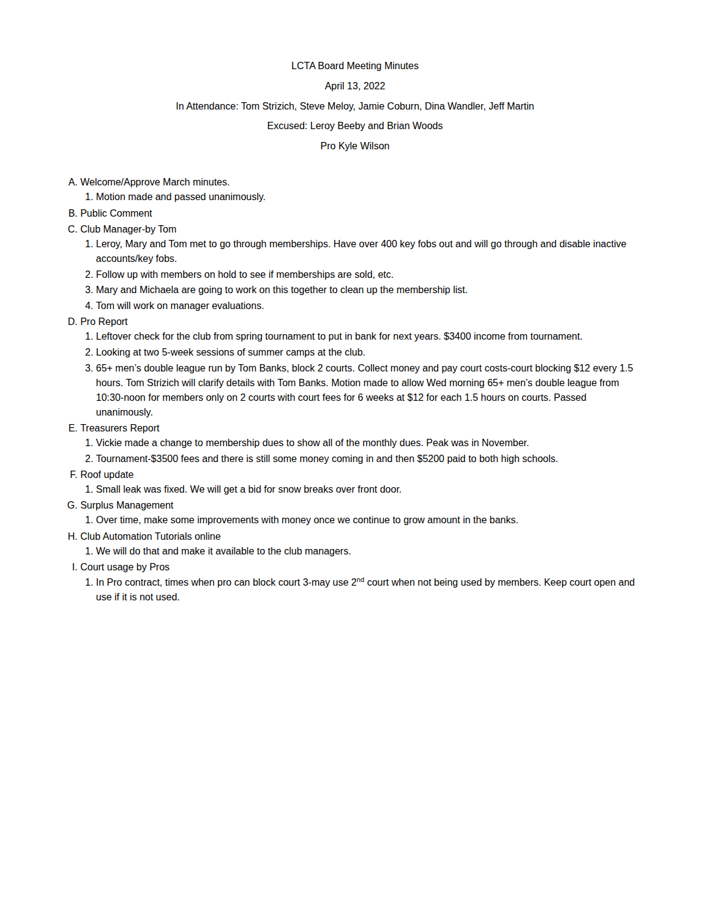LCTA Board Meeting Minutes
April 13, 2022
In Attendance: Tom Strizich, Steve Meloy, Jamie Coburn, Dina Wandler, Jeff Martin
Excused: Leroy Beeby and Brian Woods
Pro Kyle Wilson
Welcome/Approve March minutes.
Motion made and passed unanimously.
Public Comment
Club Manager-by Tom
Leroy, Mary and Tom met to go through memberships. Have over 400 key fobs out and will go through and disable inactive accounts/key fobs.
Follow up with members on hold to see if memberships are sold, etc.
Mary and Michaela are going to work on this together to clean up the membership list.
Tom will work on manager evaluations.
Pro Report
Leftover check for the club from spring tournament to put in bank for next years. $3400 income from tournament.
Looking at two 5-week sessions of summer camps at the club.
65+ men’s double league run by Tom Banks, block 2 courts. Collect money and pay court costs-court blocking $12 every 1.5 hours. Tom Strizich will clarify details with Tom Banks. Motion made to allow Wed morning 65+ men’s double league from 10:30-noon for members only on 2 courts with court fees for 6 weeks at $12 for each 1.5 hours on courts. Passed unanimously.
Treasurers Report
Vickie made a change to membership dues to show all of the monthly dues. Peak was in November.
Tournament-$3500 fees and there is still some money coming in and then $5200 paid to both high schools.
Roof update
Small leak was fixed. We will get a bid for snow breaks over front door.
Surplus Management
Over time, make some improvements with money once we continue to grow amount in the banks.
Club Automation Tutorials online
We will do that and make it available to the club managers.
Court usage by Pros
In Pro contract, times when pro can block court 3-may use 2nd court when not being used by members. Keep court open and use if it is not used.